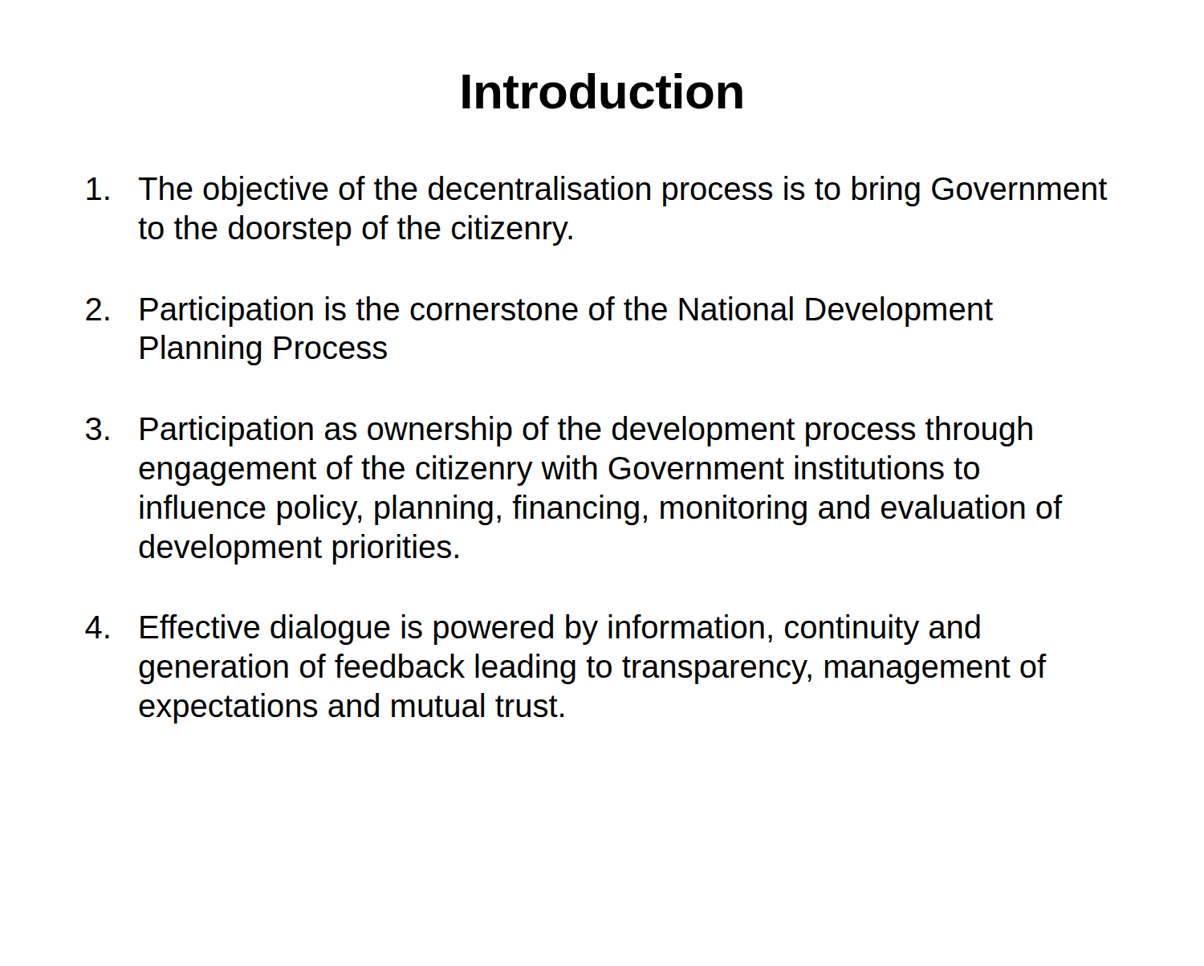Introduction
The objective of the decentralisation process is to bring Government to the doorstep of the citizenry.
Participation is the cornerstone of the National Development Planning Process
Participation as ownership of the development process through engagement of the citizenry with Government institutions to influence policy, planning, financing, monitoring and evaluation of development priorities.
Effective dialogue is powered by information, continuity and generation of feedback leading to transparency, management of expectations and mutual trust.